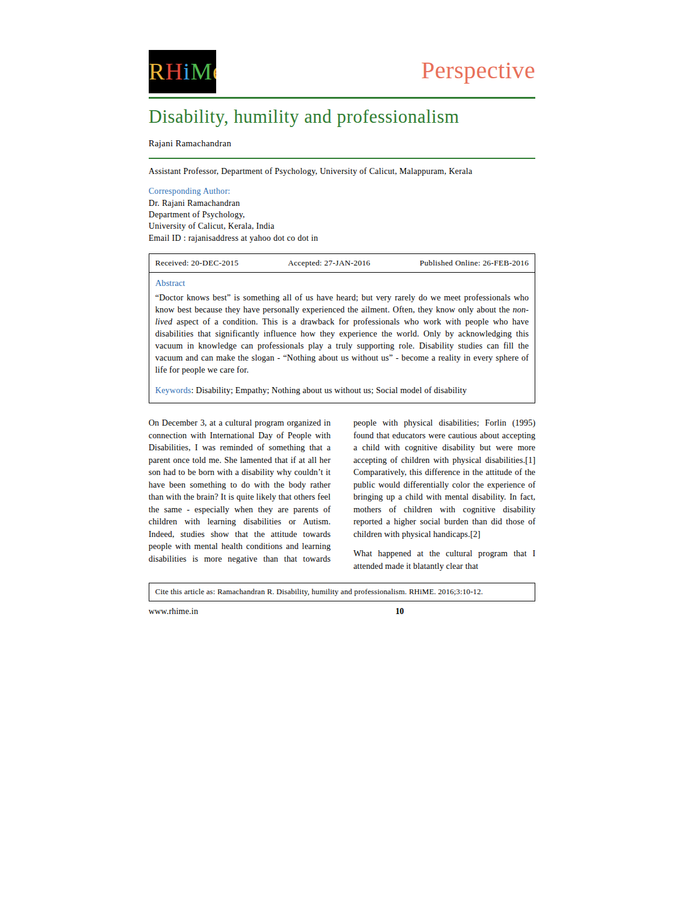RHiMe
Perspective
Disability, humility and professionalism
Rajani Ramachandran
Assistant Professor, Department of Psychology, University of Calicut, Malappuram, Kerala
Corresponding Author:
Dr. Rajani Ramachandran
Department of Psychology,
University of Calicut, Kerala, India
Email ID : rajanisaddress at yahoo dot co dot in
Received: 20-DEC-2015 Accepted: 27-JAN-2016 Published Online: 26-FEB-2016
Abstract
“Doctor knows best” is something all of us have heard; but very rarely do we meet professionals who know best because they have personally experienced the ailment. Often, they know only about the non-lived aspect of a condition. This is a drawback for professionals who work with people who have disabilities that significantly influence how they experience the world. Only by acknowledging this vacuum in knowledge can professionals play a truly supporting role. Disability studies can fill the vacuum and can make the slogan - “Nothing about us without us” - become a reality in every sphere of life for people we care for.
Keywords: Disability; Empathy; Nothing about us without us; Social model of disability
On December 3, at a cultural program organized in connection with International Day of People with Disabilities, I was reminded of something that a parent once told me. She lamented that if at all her son had to be born with a disability why couldn’t it have been something to do with the body rather than with the brain? It is quite likely that others feel the same - especially when they are parents of children with learning disabilities or Autism. Indeed, studies show that the attitude towards people with mental health conditions and learning disabilities is more negative than that towards people with physical disabilities; Forlin (1995) found that educators were cautious about accepting a child with cognitive disability but were more accepting of children with physical disabilities.[1] Comparatively, this difference in the attitude of the public would differentially color the experience of bringing up a child with mental disability. In fact, mothers of children with cognitive disability reported a higher social burden than did those of children with physical handicaps.[2]
What happened at the cultural program that I attended made it blatantly clear that
Cite this article as: Ramachandran R. Disability, humility and professionalism. RHiME. 2016;3:10-12.
www.rhime.in 10